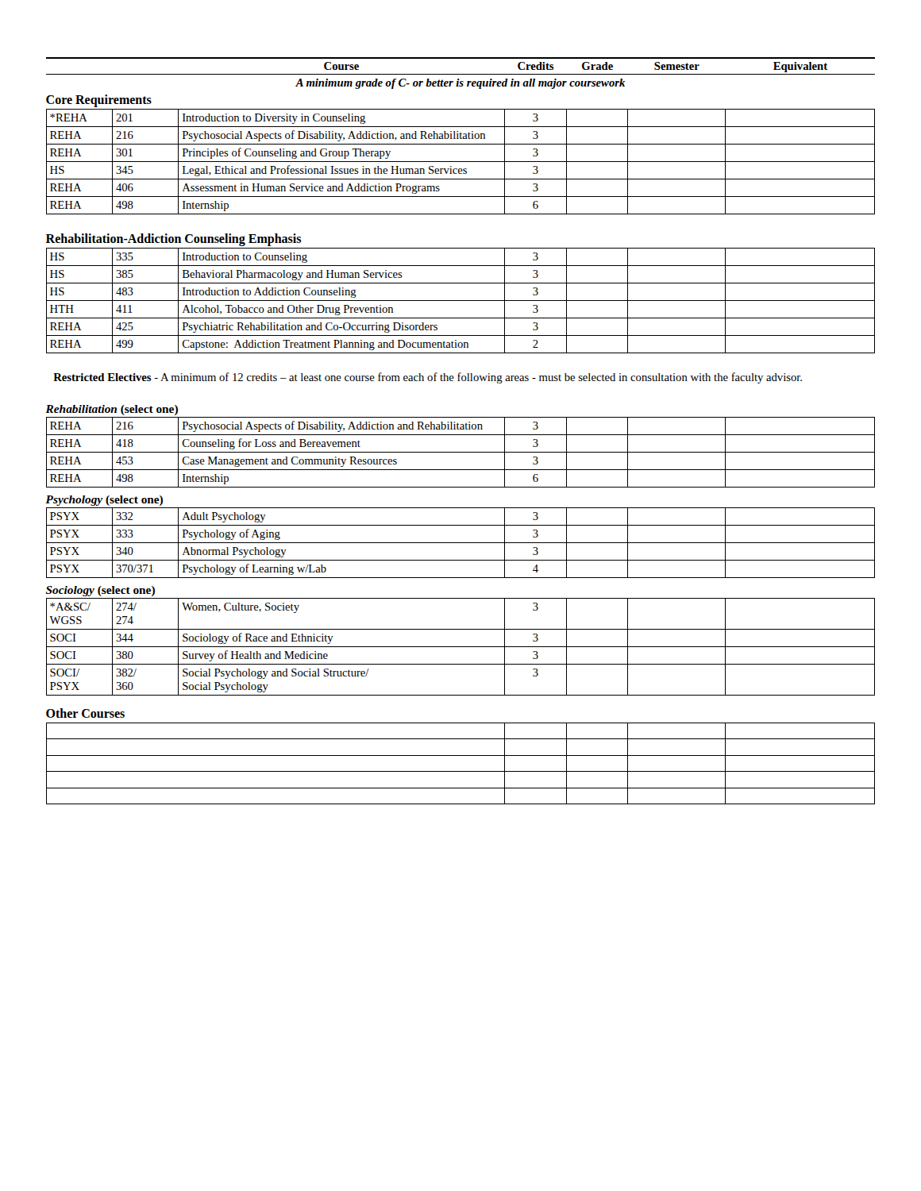| | Course | Credits | Grade | Semester | Equivalent |
| --- | --- | --- | --- | --- | --- |
A minimum grade of C- or better is required in all major coursework
Core Requirements
| *REHA | 201 | Introduction to Diversity in Counseling | 3 | | | |
| REHA | 216 | Psychosocial Aspects of Disability, Addiction, and Rehabilitation | 3 | | | |
| REHA | 301 | Principles of Counseling and Group Therapy | 3 | | | |
| HS | 345 | Legal, Ethical and Professional Issues in the Human Services | 3 | | | |
| REHA | 406 | Assessment in Human Service and Addiction Programs | 3 | | | |
| REHA | 498 | Internship | 6 | | | |
Rehabilitation-Addiction Counseling Emphasis
| HS | 335 | Introduction to Counseling | 3 | | | |
| HS | 385 | Behavioral Pharmacology and Human Services | 3 | | | |
| HS | 483 | Introduction to Addiction Counseling | 3 | | | |
| HTH | 411 | Alcohol, Tobacco and Other Drug Prevention | 3 | | | |
| REHA | 425 | Psychiatric Rehabilitation and Co-Occurring Disorders | 3 | | | |
| REHA | 499 | Capstone: Addiction Treatment Planning and Documentation | 2 | | | |
Restricted Electives - A minimum of 12 credits – at least one course from each of the following areas - must be selected in consultation with the faculty advisor.
Rehabilitation (select one)
| REHA | 216 | Psychosocial Aspects of Disability, Addiction and Rehabilitation | 3 | | | |
| REHA | 418 | Counseling for Loss and Bereavement | 3 | | | |
| REHA | 453 | Case Management and Community Resources | 3 | | | |
| REHA | 498 | Internship | 6 | | | |
Psychology (select one)
| PSYX | 332 | Adult Psychology | 3 | | | |
| PSYX | 333 | Psychology of Aging | 3 | | | |
| PSYX | 340 | Abnormal Psychology | 3 | | | |
| PSYX | 370/371 | Psychology of Learning w/Lab | 4 | | | |
Sociology (select one)
| *A&SC/ WGSS | 274/ 274 | Women, Culture, Society | 3 | | | |
| SOCI | 344 | Sociology of Race and Ethnicity | 3 | | | |
| SOCI | 380 | Survey of Health and Medicine | 3 | | | |
| SOCI/ PSYX | 382/ 360 | Social Psychology and Social Structure/ Social Psychology | 3 | | | |
Other Courses